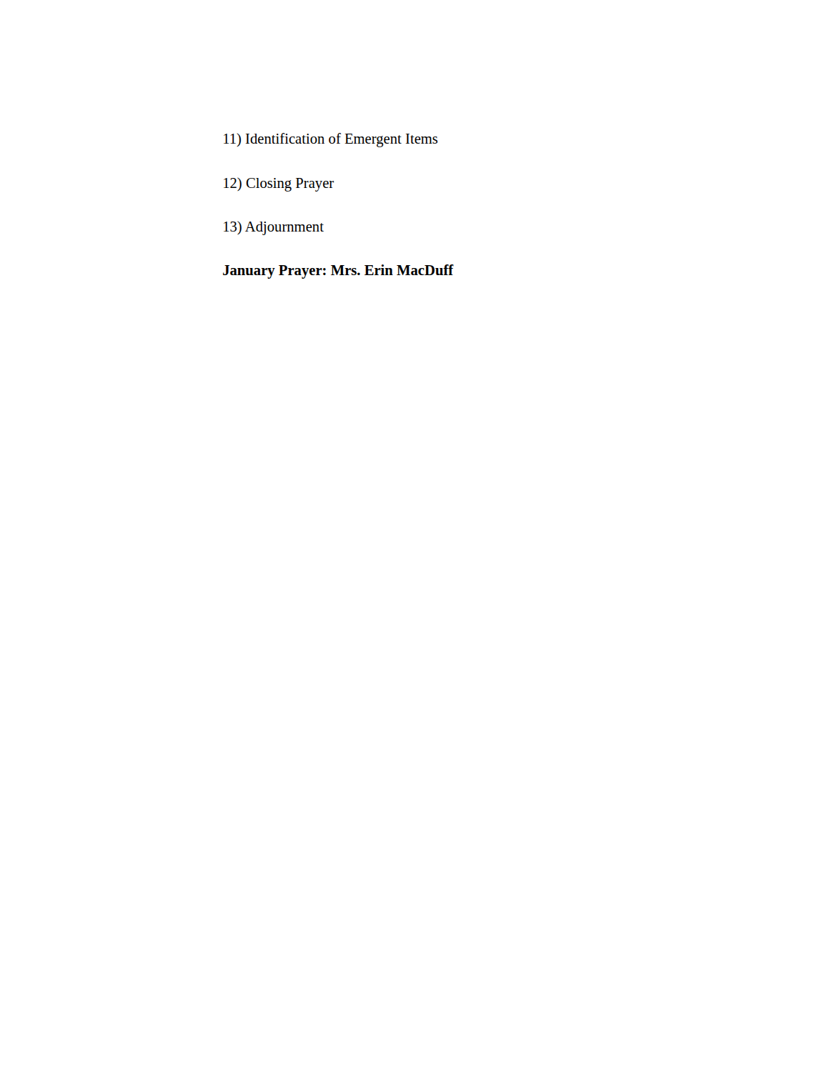11) Identification of Emergent Items
12) Closing Prayer
13) Adjournment
January Prayer: Mrs. Erin MacDuff